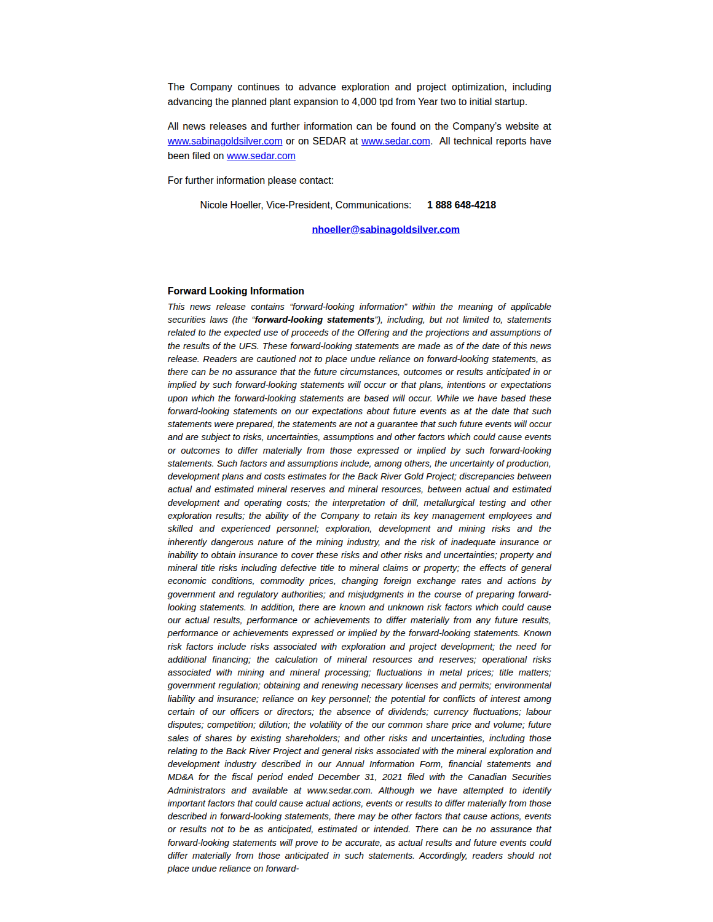The Company continues to advance exploration and project optimization, including advancing the planned plant expansion to 4,000 tpd from Year two to initial startup.
All news releases and further information can be found on the Company’s website at www.sabinagoldsilver.com or on SEDAR at www.sedar.com. All technical reports have been filed on www.sedar.com
For further information please contact:
Nicole Hoeller, Vice-President, Communications:1 888 648-4218
nhoeller@sabinagoldsilver.com
Forward Looking Information
This news release contains “forward-looking information” within the meaning of applicable securities laws (the “forward-looking statements”), including, but not limited to, statements related to the expected use of proceeds of the Offering and the projections and assumptions of the results of the UFS. These forward-looking statements are made as of the date of this news release. Readers are cautioned not to place undue reliance on forward-looking statements, as there can be no assurance that the future circumstances, outcomes or results anticipated in or implied by such forward-looking statements will occur or that plans, intentions or expectations upon which the forward-looking statements are based will occur. While we have based these forward-looking statements on our expectations about future events as at the date that such statements were prepared, the statements are not a guarantee that such future events will occur and are subject to risks, uncertainties, assumptions and other factors which could cause events or outcomes to differ materially from those expressed or implied by such forward-looking statements. Such factors and assumptions include, among others, the uncertainty of production, development plans and costs estimates for the Back River Gold Project; discrepancies between actual and estimated mineral reserves and mineral resources, between actual and estimated development and operating costs; the interpretation of drill, metallurgical testing and other exploration results; the ability of the Company to retain its key management employees and skilled and experienced personnel; exploration, development and mining risks and the inherently dangerous nature of the mining industry, and the risk of inadequate insurance or inability to obtain insurance to cover these risks and other risks and uncertainties; property and mineral title risks including defective title to mineral claims or property; the effects of general economic conditions, commodity prices, changing foreign exchange rates and actions by government and regulatory authorities; and misjudgments in the course of preparing forward-looking statements. In addition, there are known and unknown risk factors which could cause our actual results, performance or achievements to differ materially from any future results, performance or achievements expressed or implied by the forward-looking statements. Known risk factors include risks associated with exploration and project development; the need for additional financing; the calculation of mineral resources and reserves; operational risks associated with mining and mineral processing; fluctuations in metal prices; title matters; government regulation; obtaining and renewing necessary licenses and permits; environmental liability and insurance; reliance on key personnel; the potential for conflicts of interest among certain of our officers or directors; the absence of dividends; currency fluctuations; labour disputes; competition; dilution; the volatility of the our common share price and volume; future sales of shares by existing shareholders; and other risks and uncertainties, including those relating to the Back River Project and general risks associated with the mineral exploration and development industry described in our Annual Information Form, financial statements and MD&A for the fiscal period ended December 31, 2021 filed with the Canadian Securities Administrators and available at www.sedar.com. Although we have attempted to identify important factors that could cause actual actions, events or results to differ materially from those described in forward-looking statements, there may be other factors that cause actions, events or results not to be as anticipated, estimated or intended. There can be no assurance that forward-looking statements will prove to be accurate, as actual results and future events could differ materially from those anticipated in such statements. Accordingly, readers should not place undue reliance on forward-